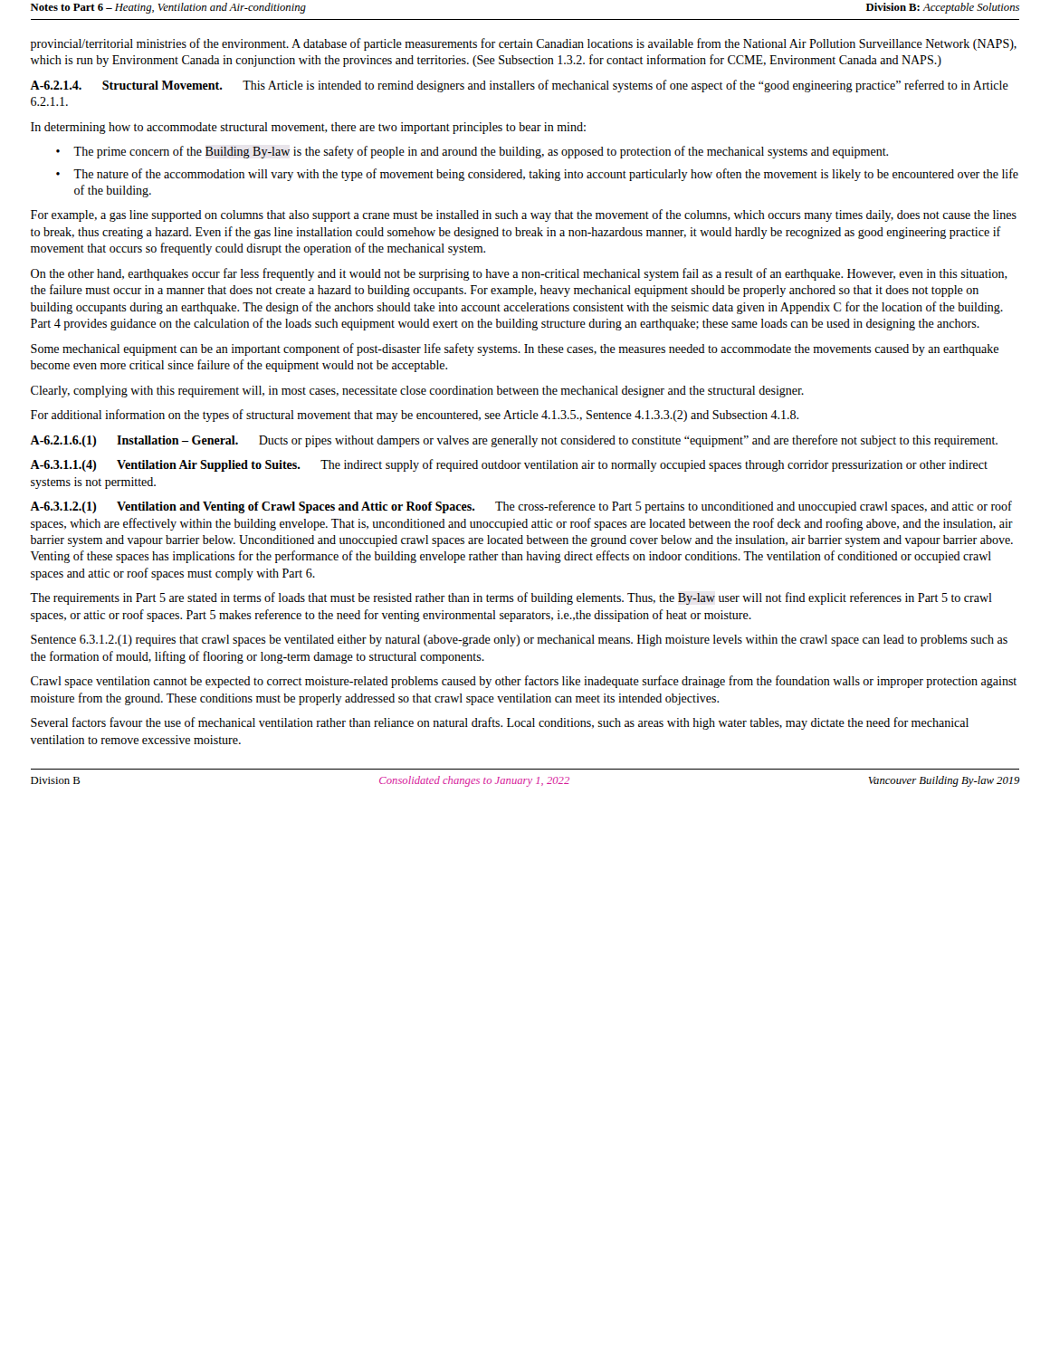Notes to Part 6 – Heating, Ventilation and Air-conditioning
Division B: Acceptable Solutions
provincial/territorial ministries of the environment. A database of particle measurements for certain Canadian locations is available from the National Air Pollution Surveillance Network (NAPS), which is run by Environment Canada in conjunction with the provinces and territories. (See Subsection 1.3.2. for contact information for CCME, Environment Canada and NAPS.)
A-6.2.1.4. Structural Movement. This Article is intended to remind designers and installers of mechanical systems of one aspect of the “good engineering practice” referred to in Article 6.2.1.1.
In determining how to accommodate structural movement, there are two important principles to bear in mind:
The prime concern of the Building By-law is the safety of people in and around the building, as opposed to protection of the mechanical systems and equipment.
The nature of the accommodation will vary with the type of movement being considered, taking into account particularly how often the movement is likely to be encountered over the life of the building.
For example, a gas line supported on columns that also support a crane must be installed in such a way that the movement of the columns, which occurs many times daily, does not cause the lines to break, thus creating a hazard. Even if the gas line installation could somehow be designed to break in a non-hazardous manner, it would hardly be recognized as good engineering practice if movement that occurs so frequently could disrupt the operation of the mechanical system.
On the other hand, earthquakes occur far less frequently and it would not be surprising to have a non-critical mechanical system fail as a result of an earthquake. However, even in this situation, the failure must occur in a manner that does not create a hazard to building occupants. For example, heavy mechanical equipment should be properly anchored so that it does not topple on building occupants during an earthquake. The design of the anchors should take into account accelerations consistent with the seismic data given in Appendix C for the location of the building. Part 4 provides guidance on the calculation of the loads such equipment would exert on the building structure during an earthquake; these same loads can be used in designing the anchors.
Some mechanical equipment can be an important component of post-disaster life safety systems. In these cases, the measures needed to accommodate the movements caused by an earthquake become even more critical since failure of the equipment would not be acceptable.
Clearly, complying with this requirement will, in most cases, necessitate close coordination between the mechanical designer and the structural designer.
For additional information on the types of structural movement that may be encountered, see Article 4.1.3.5., Sentence 4.1.3.3.(2) and Subsection 4.1.8.
A-6.2.1.6.(1) Installation – General. Ducts or pipes without dampers or valves are generally not considered to constitute “equipment” and are therefore not subject to this requirement.
A-6.3.1.1.(4) Ventilation Air Supplied to Suites. The indirect supply of required outdoor ventilation air to normally occupied spaces through corridor pressurization or other indirect systems is not permitted.
A-6.3.1.2.(1) Ventilation and Venting of Crawl Spaces and Attic or Roof Spaces. The cross-reference to Part 5 pertains to unconditioned and unoccupied crawl spaces, and attic or roof spaces, which are effectively within the building envelope. That is, unconditioned and unoccupied attic or roof spaces are located between the roof deck and roofing above, and the insulation, air barrier system and vapour barrier below. Unconditioned and unoccupied crawl spaces are located between the ground cover below and the insulation, air barrier system and vapour barrier above. Venting of these spaces has implications for the performance of the building envelope rather than having direct effects on indoor conditions. The ventilation of conditioned or occupied crawl spaces and attic or roof spaces must comply with Part 6.
The requirements in Part 5 are stated in terms of loads that must be resisted rather than in terms of building elements. Thus, the By-law user will not find explicit references in Part 5 to crawl spaces, or attic or roof spaces. Part 5 makes reference to the need for venting environmental separators, i.e.,the dissipation of heat or moisture.
Sentence 6.3.1.2.(1) requires that crawl spaces be ventilated either by natural (above-grade only) or mechanical means. High moisture levels within the crawl space can lead to problems such as the formation of mould, lifting of flooring or long-term damage to structural components.
Crawl space ventilation cannot be expected to correct moisture-related problems caused by other factors like inadequate surface drainage from the foundation walls or improper protection against moisture from the ground. These conditions must be properly addressed so that crawl space ventilation can meet its intended objectives.
Several factors favour the use of mechanical ventilation rather than reliance on natural drafts. Local conditions, such as areas with high water tables, may dictate the need for mechanical ventilation to remove excessive moisture.
Division B
Consolidated changes to January 1, 2022
Vancouver Building By-law 2019